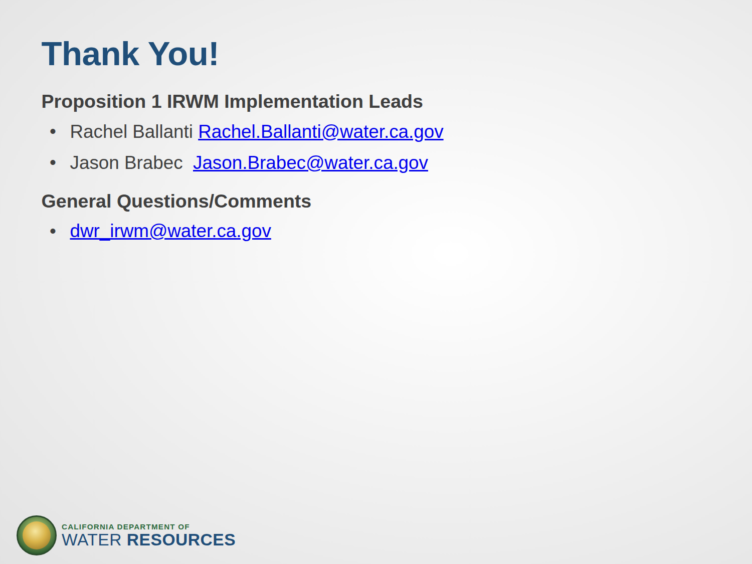Thank You!
Proposition 1 IRWM Implementation Leads
Rachel Ballanti Rachel.Ballanti@water.ca.gov
Jason Brabec Jason.Brabec@water.ca.gov
General Questions/Comments
dwr_irwm@water.ca.gov
CALIFORNIA DEPARTMENT OF
WATER RESOURCES